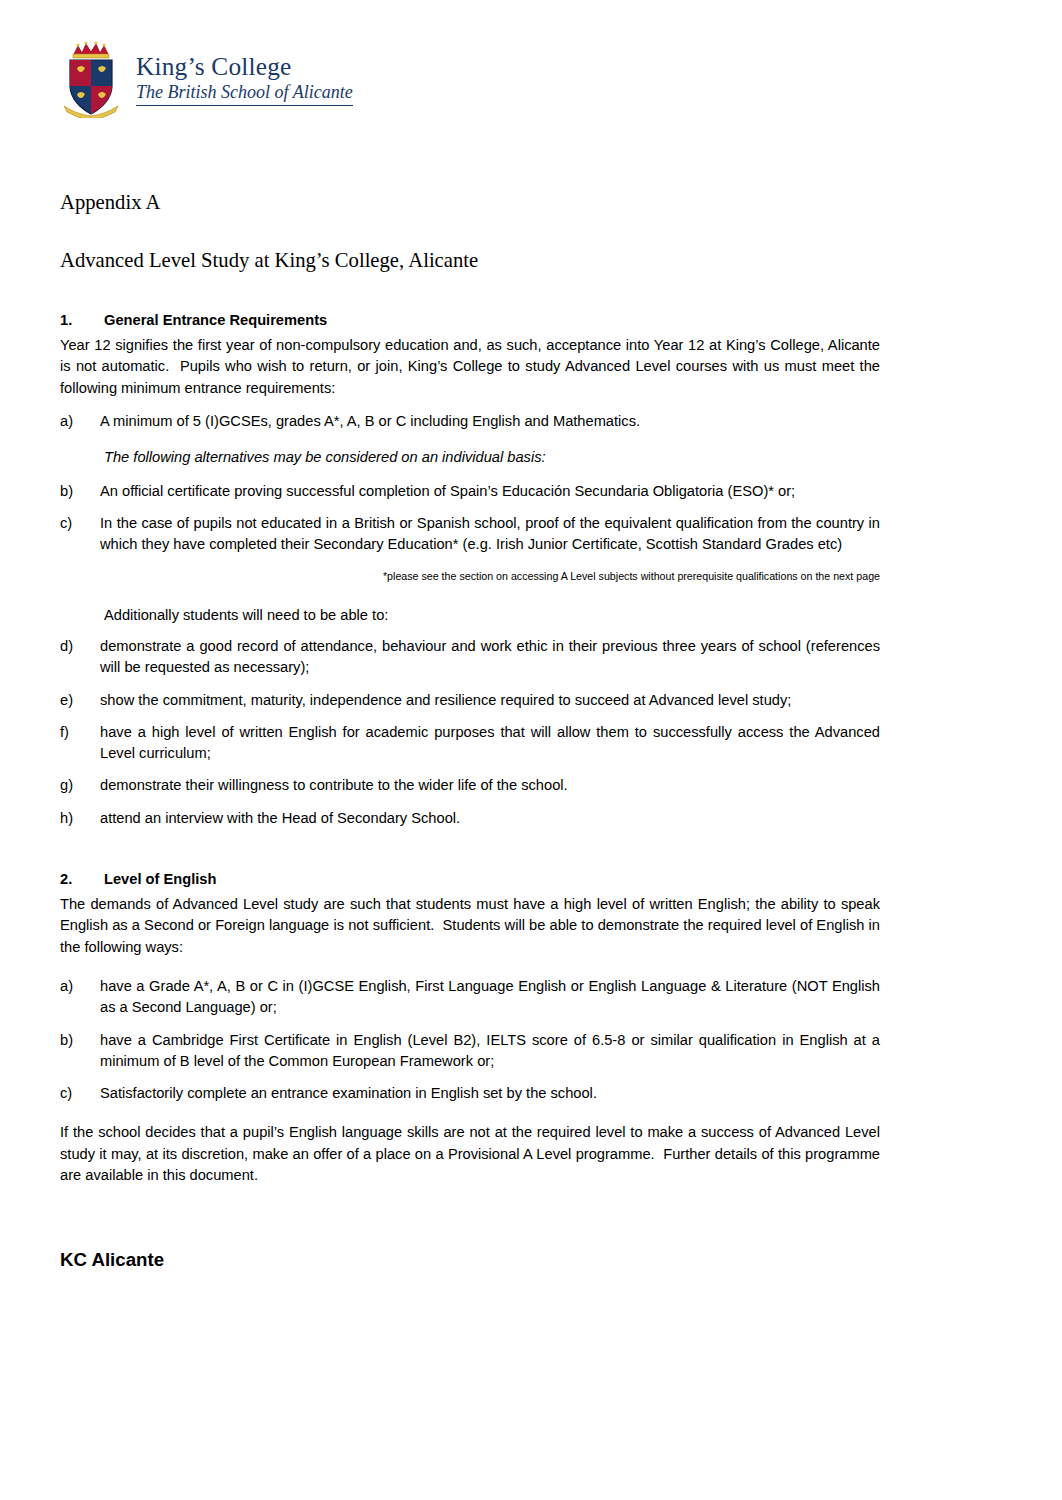King’s College
The British School of Alicante
Appendix A
Advanced Level Study at King’s College, Alicante
1.
General Entrance Requirements
Year 12 signifies the first year of non-compulsory education and, as such, acceptance into Year 12 at King’s College, Alicante is not automatic. Pupils who wish to return, or join, King’s College to study Advanced Level courses with us must meet the following minimum entrance requirements:
a) A minimum of 5 (I)GCSEs, grades A*, A, B or C including English and Mathematics.
The following alternatives may be considered on an individual basis:
b) An official certificate proving successful completion of Spain’s Educación Secundaria Obligatoria (ESO)* or;
c) In the case of pupils not educated in a British or Spanish school, proof of the equivalent qualification from the country in which they have completed their Secondary Education* (e.g. Irish Junior Certificate, Scottish Standard Grades etc)
*please see the section on accessing A Level subjects without prerequisite qualifications on the next page
Additionally students will need to be able to:
d) demonstrate a good record of attendance, behaviour and work ethic in their previous three years of school (references will be requested as necessary);
e) show the commitment, maturity, independence and resilience required to succeed at Advanced level study;
f) have a high level of written English for academic purposes that will allow them to successfully access the Advanced Level curriculum;
g) demonstrate their willingness to contribute to the wider life of the school.
h) attend an interview with the Head of Secondary School.
2.
Level of English
The demands of Advanced Level study are such that students must have a high level of written English; the ability to speak English as a Second or Foreign language is not sufficient. Students will be able to demonstrate the required level of English in the following ways:
a) have a Grade A*, A, B or C in (I)GCSE English, First Language English or English Language & Literature (NOT English as a Second Language) or;
b) have a Cambridge First Certificate in English (Level B2), IELTS score of 6.5-8 or similar qualification in English at a minimum of B level of the Common European Framework or;
c) Satisfactorily complete an entrance examination in English set by the school.
If the school decides that a pupil’s English language skills are not at the required level to make a success of Advanced Level study it may, at its discretion, make an offer of a place on a Provisional A Level programme. Further details of this programme are available in this document.
KC Alicante